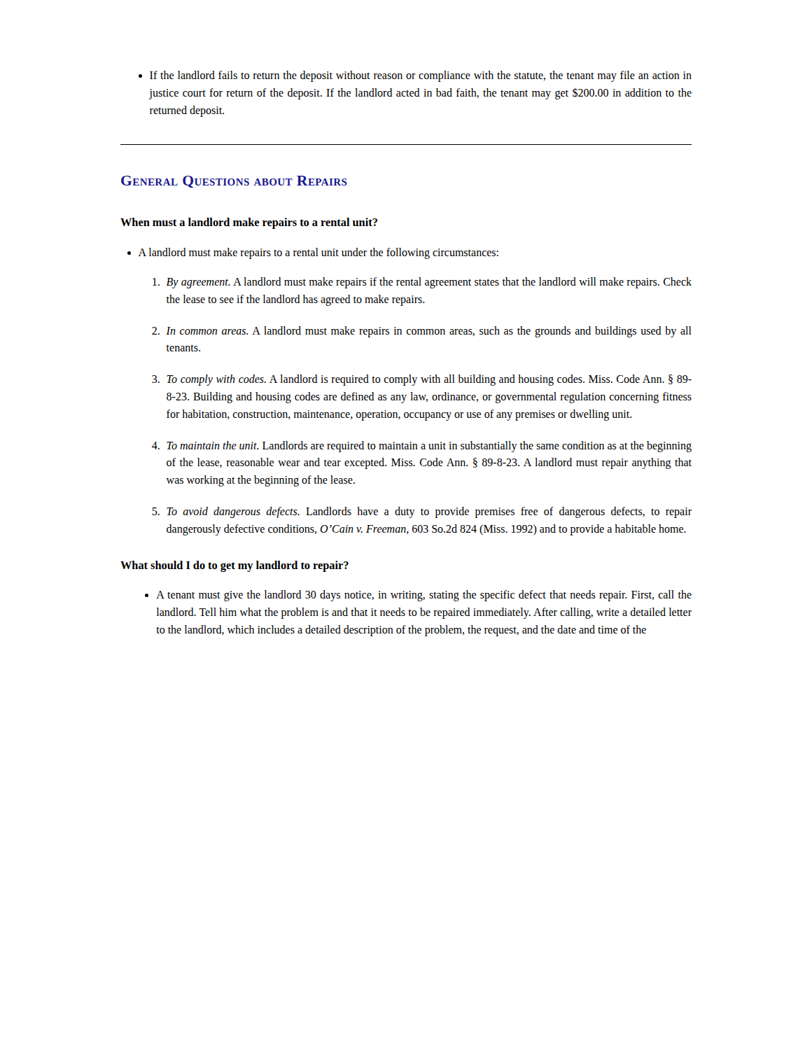If the landlord fails to return the deposit without reason or compliance with the statute, the tenant may file an action in justice court for return of the deposit. If the landlord acted in bad faith, the tenant may get $200.00 in addition to the returned deposit.
General Questions about Repairs
When must a landlord make repairs to a rental unit?
A landlord must make repairs to a rental unit under the following circumstances:
By agreement. A landlord must make repairs if the rental agreement states that the landlord will make repairs. Check the lease to see if the landlord has agreed to make repairs.
In common areas. A landlord must make repairs in common areas, such as the grounds and buildings used by all tenants.
To comply with codes. A landlord is required to comply with all building and housing codes. Miss. Code Ann. § 89-8-23. Building and housing codes are defined as any law, ordinance, or governmental regulation concerning fitness for habitation, construction, maintenance, operation, occupancy or use of any premises or dwelling unit.
To maintain the unit. Landlords are required to maintain a unit in substantially the same condition as at the beginning of the lease, reasonable wear and tear excepted. Miss. Code Ann. § 89-8-23. A landlord must repair anything that was working at the beginning of the lease.
To avoid dangerous defects. Landlords have a duty to provide premises free of dangerous defects, to repair dangerously defective conditions, O’Cain v. Freeman, 603 So.2d 824 (Miss. 1992) and to provide a habitable home.
What should I do to get my landlord to repair?
A tenant must give the landlord 30 days notice, in writing, stating the specific defect that needs repair. First, call the landlord. Tell him what the problem is and that it needs to be repaired immediately. After calling, write a detailed letter to the landlord, which includes a detailed description of the problem, the request, and the date and time of the